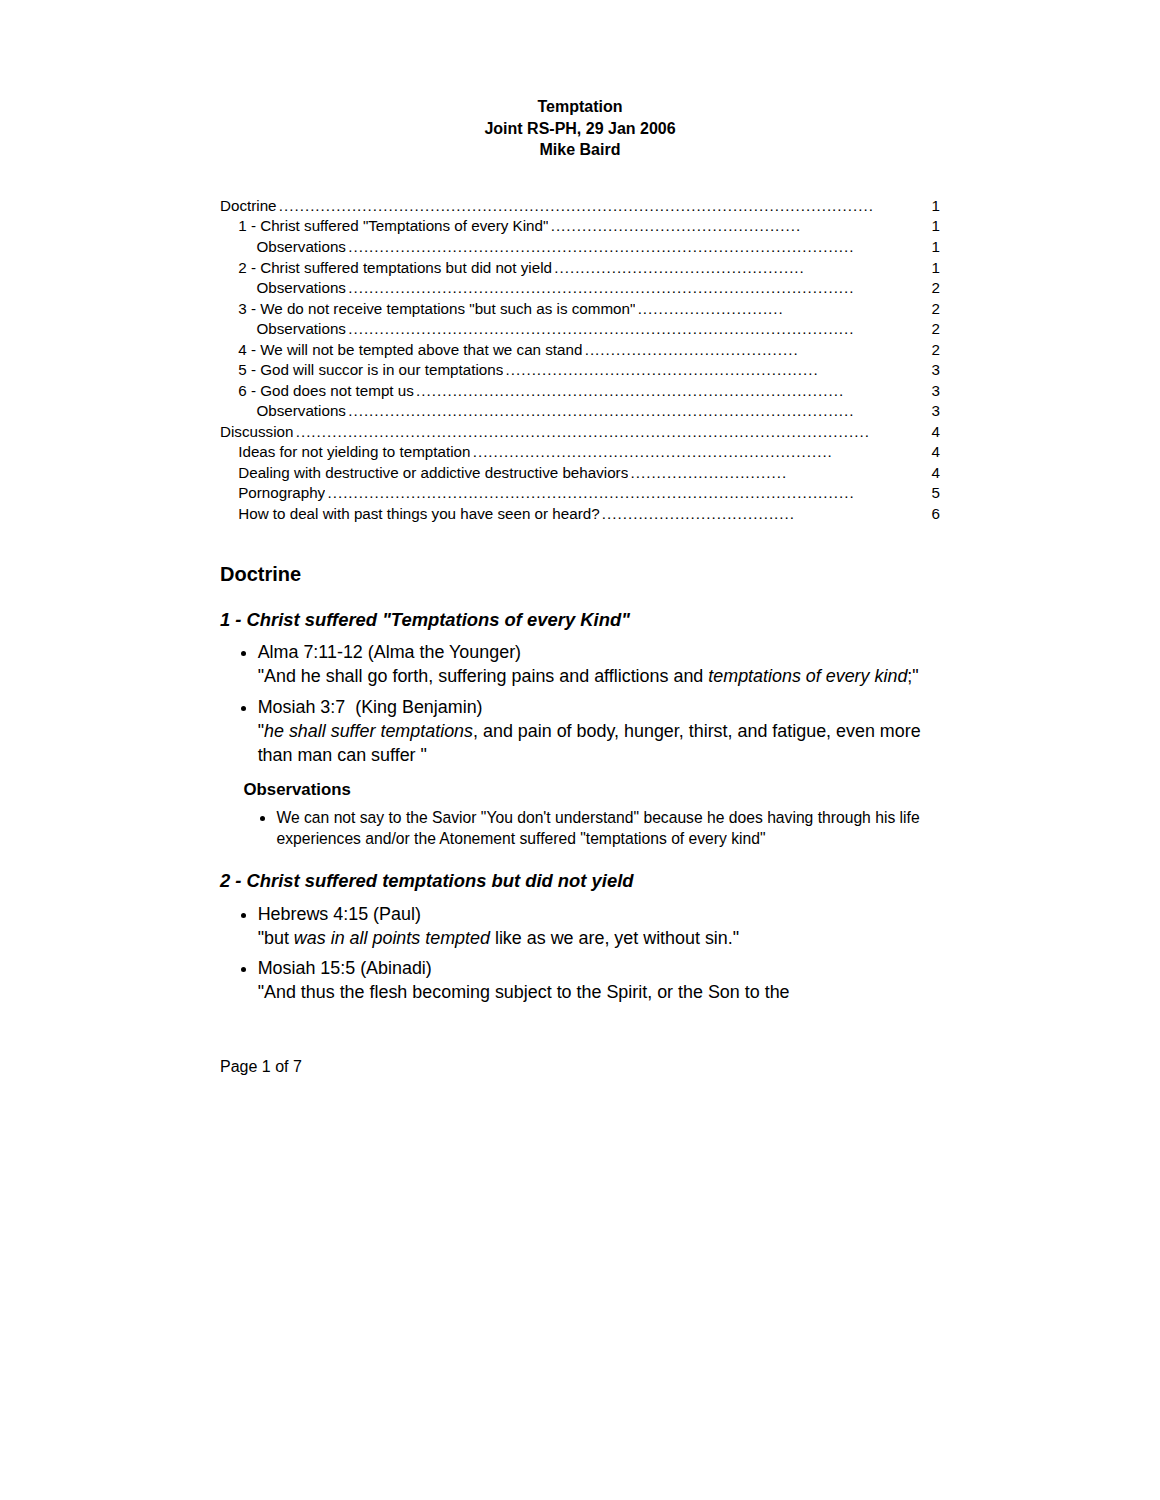Temptation
Joint RS-PH, 29 Jan 2006
Mike Baird
Doctrine.................................................................................................................. 1
1 - Christ suffered "Temptations of every Kind"................................................ 1
Observations................................................................................................. 1
2 - Christ suffered temptations but did not yield................................................ 1
Observations................................................................................................. 2
3 - We do not receive temptations "but such as is common"............................ 2
Observations................................................................................................. 2
4 - We will not be tempted above that we can stand......................................... 2
5 - God will succor is in our temptations............................................................ 3
6 - God does not tempt us.................................................................................. 3
Observations................................................................................................. 3
Discussion.............................................................................................................. 4
Ideas for not yielding to temptation..................................................................... 4
Dealing with destructive or addictive destructive behaviors.............................. 4
Pornography..................................................................................................... 5
How to deal with past things you have seen or heard?..................................... 6
Doctrine
1 - Christ suffered "Temptations of every Kind"
Alma 7:11-12 (Alma the Younger)
"And he shall go forth, suffering pains and afflictions and temptations of every kind;"
Mosiah 3:7 (King Benjamin)
"he shall suffer temptations, and pain of body, hunger, thirst, and fatigue, even more than man can suffer "
Observations
We can not say to the Savior "You don't understand" because he does having through his life experiences and/or the Atonement suffered "temptations of every kind"
2 - Christ suffered temptations but did not yield
Hebrews 4:15 (Paul)
"but was in all points tempted like as we are, yet without sin."
Mosiah 15:5 (Abinadi)
"And thus the flesh becoming subject to the Spirit, or the Son to the
Page 1 of 7